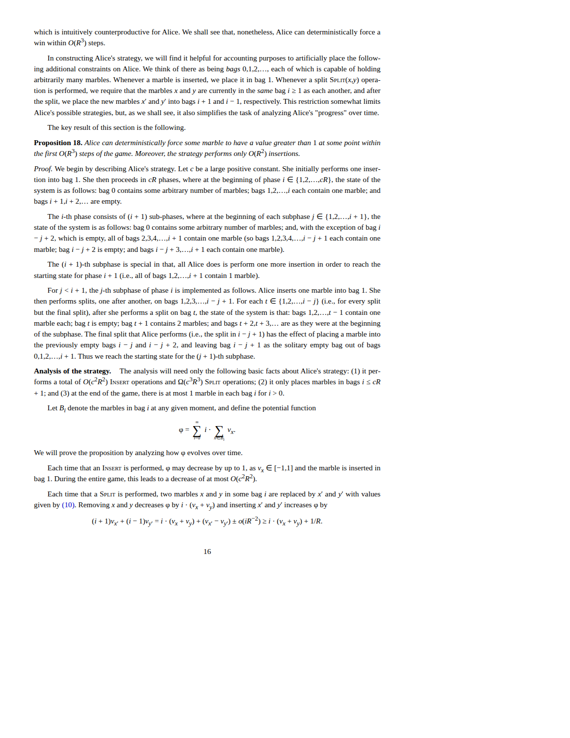which is intuitively counterproductive for Alice. We shall see that, nonetheless, Alice can deterministically force a win within O(R3) steps.
In constructing Alice's strategy, we will find it helpful for accounting purposes to artificially place the following additional constraints on Alice. We think of there as being bags 0,1,2,…, each of which is capable of holding arbitrarily many marbles. Whenever a marble is inserted, we place it in bag 1. Whenever a split Split(x,y) operation is performed, we require that the marbles x and y are currently in the same bag i ≥ 1 as each another, and after the split, we place the new marbles x′ and y′ into bags i + 1 and i − 1, respectively. This restriction somewhat limits Alice's possible strategies, but, as we shall see, it also simplifies the task of analyzing Alice's "progress" over time.
The key result of this section is the following.
Proposition 18. Alice can deterministically force some marble to have a value greater than 1 at some point within the first O(R3) steps of the game. Moreover, the strategy performs only O(R2) insertions.
Proof. We begin by describing Alice's strategy. Let c be a large positive constant. She initially performs one insertion into bag 1. She then proceeds in cR phases, where at the beginning of phase i ∈ {1,2,…,cR}, the state of the system is as follows: bag 0 contains some arbitrary number of marbles; bags 1,2,…,i each contain one marble; and bags i + 1,i + 2,… are empty.
The i-th phase consists of (i + 1) sub-phases, where at the beginning of each subphase j ∈ {1,2,…,i + 1}, the state of the system is as follows: bag 0 contains some arbitrary number of marbles; and, with the exception of bag i − j + 2, which is empty, all of bags 2,3,4,…,i + 1 contain one marble (so bags 1,2,3,4,…,i − j + 1 each contain one marble; bag i − j + 2 is empty; and bags i − j + 3,…,i + 1 each contain one marble).
The (i + 1)-th subphase is special in that, all Alice does is perform one more insertion in order to reach the starting state for phase i + 1 (i.e., all of bags 1,2,…,i + 1 contain 1 marble).
For j < i + 1, the j-th subphase of phase i is implemented as follows. Alice inserts one marble into bag 1. She then performs splits, one after another, on bags 1,2,3,…,i − j + 1. For each t ∈ {1,2,…,i − j} (i.e., for every split but the final split), after she performs a split on bag t, the state of the system is that: bags 1,2,…,t − 1 contain one marble each; bag t is empty; bag t + 1 contains 2 marbles; and bags t + 2,t + 3,… are as they were at the beginning of the subphase. The final split that Alice performs (i.e., the split in i − j + 1) has the effect of placing a marble into the previously empty bags i − j and i − j + 2, and leaving bag i − j + 1 as the solitary empty bag out of bags 0,1,2,…,i + 1. Thus we reach the starting state for the (j + 1)-th subphase.
Analysis of the strategy. The analysis will need only the following basic facts about Alice's strategy: (1) it performs a total of O(c2R2) Insert operations and Ω(c3R3) Split operations; (2) it only places marbles in bags i ≤ cR + 1; and (3) at the end of the game, there is at most 1 marble in each bag i for i > 0.
Let Bi denote the marbles in bag i at any given moment, and define the potential function
φ = ∞∑i=0 i · ∑x∈Bi vx.
We will prove the proposition by analyzing how φ evolves over time.
Each time that an Insert is performed, φ may decrease by up to 1, as vx ∈ [−1,1] and the marble is inserted in bag 1. During the entire game, this leads to a decrease of at most O(c2R2).
Each time that a Split is performed, two marbles x and y in some bag i are replaced by x′ and y′ with values given by (10). Removing x and y decreases φ by i · (vx + vy) and inserting x′ and y′ increases φ by
(i + 1)vx′ + (i − 1)vy′ = i · (vx + vy) + (vx′ − vy′) ± o(iR−2) ≥ i · (vx + vy) + 1/R.
16